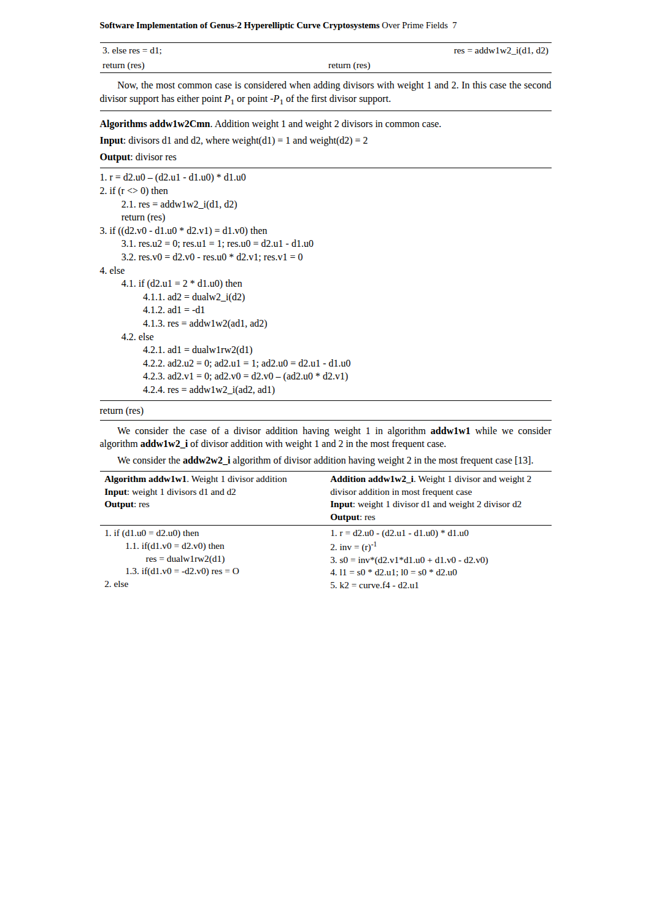Software Implementation of Genus-2 Hyperelliptic Curve Cryptosystems Over Prime Fields 7
| 3. else res = d1; | res = addw1w2_i(d1, d2) |
| return (res) | return (res) |
Now, the most common case is considered when adding divisors with weight 1 and 2. In this case the second divisor support has either point P1 or point -P1 of the first divisor support.
Algorithms addw1w2Cmn. Addition weight 1 and weight 2 divisors in common case.
Input: divisors d1 and d2, where weight(d1) = 1 and weight(d2) = 2
Output: divisor res
1. r = d2.u0 – (d2.u1 - d1.u0) * d1.u0
2. if (r <> 0) then
2.1. res = addw1w2_i(d1, d2)
return (res)
3. if ((d2.v0 - d1.u0 * d2.v1) = d1.v0) then
3.1. res.u2 = 0; res.u1 = 1; res.u0 = d2.u1 - d1.u0
3.2. res.v0 = d2.v0 - res.u0 * d2.v1; res.v1 = 0
4. else
4.1. if (d2.u1 = 2 * d1.u0) then
4.1.1. ad2 = dualw2_i(d2)
4.1.2. ad1 = -d1
4.1.3. res = addw1w2(ad1, ad2)
4.2. else
4.2.1. ad1 = dualw1rw2(d1)
4.2.2. ad2.u2 = 0; ad2.u1 = 1; ad2.u0 = d2.u1 - d1.u0
4.2.3. ad2.v1 = 0; ad2.v0 = d2.v0 – (ad2.u0 * d2.v1)
4.2.4. res = addw1w2_i(ad2, ad1)
return (res)
We consider the case of a divisor addition having weight 1 in algorithm addw1w1 while we consider algorithm addw1w2_i of divisor addition with weight 1 and 2 in the most frequent case.
We consider the addw2w2_i algorithm of divisor addition having weight 2 in the most frequent case [13].
| Algorithm addw1w1 . Weight 1 divisor addition Input : weight 1 divisors d1 and d2 Output : res | Addition addw1w2_i . Weight 1 divisor and weight 2 divisor addition in most frequent case Input : weight 1 divisor d1 and weight 2 divisor d2 Output : res |
| 1. if (d1.u0 = d2.u0) then 1.1. if(d1.v0 = d2.v0) then res = dualw1rw2(d1) 1.3. if(d1.v0 = -d2.v0) res = O 2. else | 1. r = d2.u0 - (d2.u1 - d1.u0) * d1.u0 2. inv = (r) -1 3. s0 = inv*(d2.v1*d1.u0 + d1.v0 - d2.v0) 4. l1 = s0 * d2.u1; l0 = s0 * d2.u0 5. k2 = curve.f4 - d2.u1 |